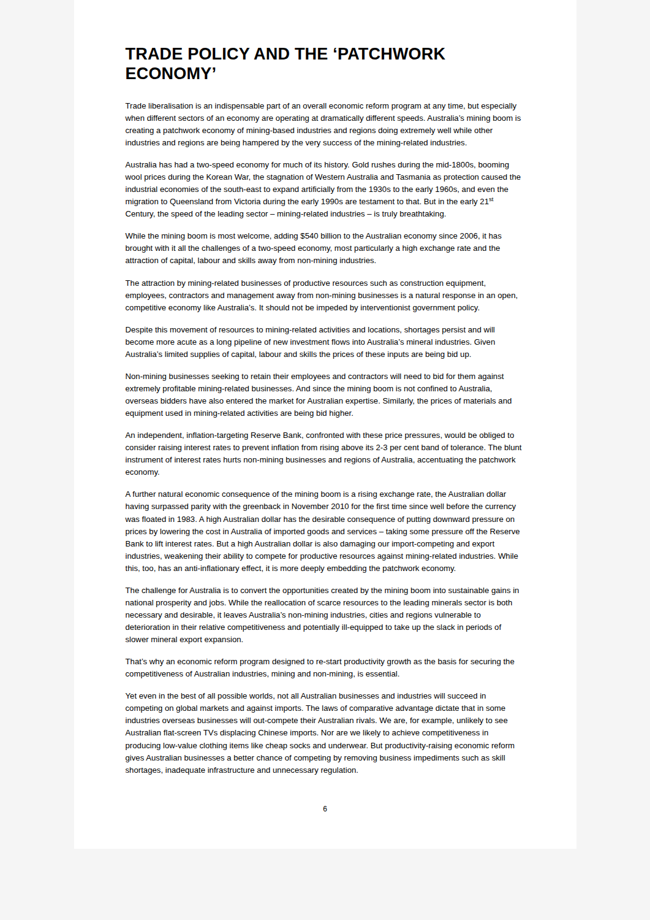TRADE POLICY AND THE ‘PATCHWORK ECONOMY’
Trade liberalisation is an indispensable part of an overall economic reform program at any time, but especially when different sectors of an economy are operating at dramatically different speeds. Australia’s mining boom is creating a patchwork economy of mining-based industries and regions doing extremely well while other industries and regions are being hampered by the very success of the mining-related industries.
Australia has had a two-speed economy for much of its history. Gold rushes during the mid-1800s, booming wool prices during the Korean War, the stagnation of Western Australia and Tasmania as protection caused the industrial economies of the south-east to expand artificially from the 1930s to the early 1960s, and even the migration to Queensland from Victoria during the early 1990s are testament to that. But in the early 21st Century, the speed of the leading sector – mining-related industries – is truly breathtaking.
While the mining boom is most welcome, adding $540 billion to the Australian economy since 2006, it has brought with it all the challenges of a two-speed economy, most particularly a high exchange rate and the attraction of capital, labour and skills away from non-mining industries.
The attraction by mining-related businesses of productive resources such as construction equipment, employees, contractors and management away from non-mining businesses is a natural response in an open, competitive economy like Australia’s. It should not be impeded by interventionist government policy.
Despite this movement of resources to mining-related activities and locations, shortages persist and will become more acute as a long pipeline of new investment flows into Australia’s mineral industries. Given Australia’s limited supplies of capital, labour and skills the prices of these inputs are being bid up.
Non-mining businesses seeking to retain their employees and contractors will need to bid for them against extremely profitable mining-related businesses. And since the mining boom is not confined to Australia, overseas bidders have also entered the market for Australian expertise. Similarly, the prices of materials and equipment used in mining-related activities are being bid higher.
An independent, inflation-targeting Reserve Bank, confronted with these price pressures, would be obliged to consider raising interest rates to prevent inflation from rising above its 2-3 per cent band of tolerance. The blunt instrument of interest rates hurts non-mining businesses and regions of Australia, accentuating the patchwork economy.
A further natural economic consequence of the mining boom is a rising exchange rate, the Australian dollar having surpassed parity with the greenback in November 2010 for the first time since well before the currency was floated in 1983. A high Australian dollar has the desirable consequence of putting downward pressure on prices by lowering the cost in Australia of imported goods and services – taking some pressure off the Reserve Bank to lift interest rates. But a high Australian dollar is also damaging our import-competing and export industries, weakening their ability to compete for productive resources against mining-related industries. While this, too, has an anti-inflationary effect, it is more deeply embedding the patchwork economy.
The challenge for Australia is to convert the opportunities created by the mining boom into sustainable gains in national prosperity and jobs. While the reallocation of scarce resources to the leading minerals sector is both necessary and desirable, it leaves Australia’s non-mining industries, cities and regions vulnerable to deterioration in their relative competitiveness and potentially ill-equipped to take up the slack in periods of slower mineral export expansion.
That’s why an economic reform program designed to re-start productivity growth as the basis for securing the competitiveness of Australian industries, mining and non-mining, is essential.
Yet even in the best of all possible worlds, not all Australian businesses and industries will succeed in competing on global markets and against imports. The laws of comparative advantage dictate that in some industries overseas businesses will out-compete their Australian rivals. We are, for example, unlikely to see Australian flat-screen TVs displacing Chinese imports. Nor are we likely to achieve competitiveness in producing low-value clothing items like cheap socks and underwear. But productivity-raising economic reform gives Australian businesses a better chance of competing by removing business impediments such as skill shortages, inadequate infrastructure and unnecessary regulation.
6